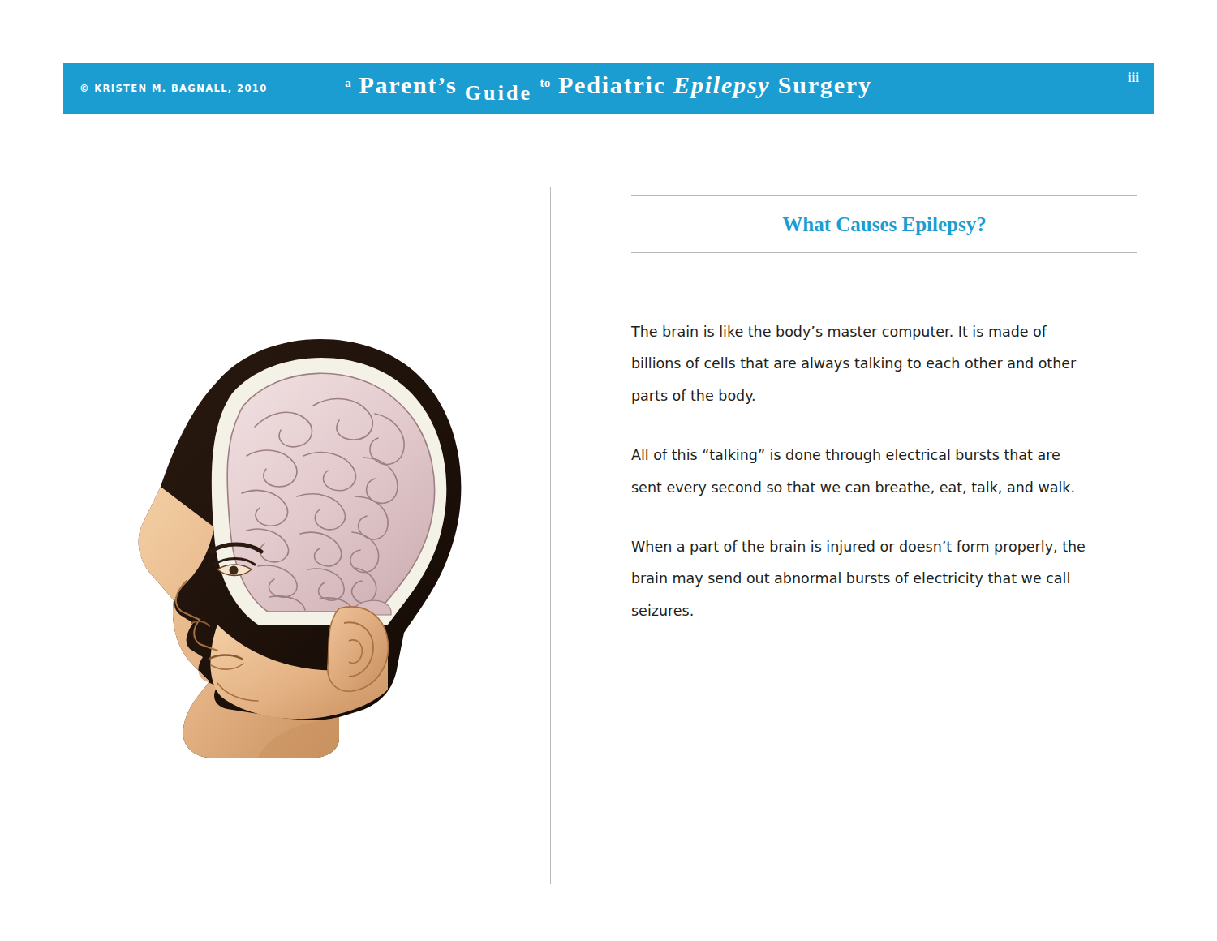© KRISTEN M. BAGNALL, 2010
a Parent’s Guide to Pediatric Epilepsy Surgery
iii
What Causes Epilepsy?
The brain is like the body’s master computer. It is made of billions of cells that are always talking to each other and other parts of the body.
All of this “talking” is done through electrical bursts that are sent every second so that we can breathe, eat, talk, and walk.
When a part of the brain is injured or doesn’t form properly, the brain may send out abnormal bursts of electricity that we call seizures.